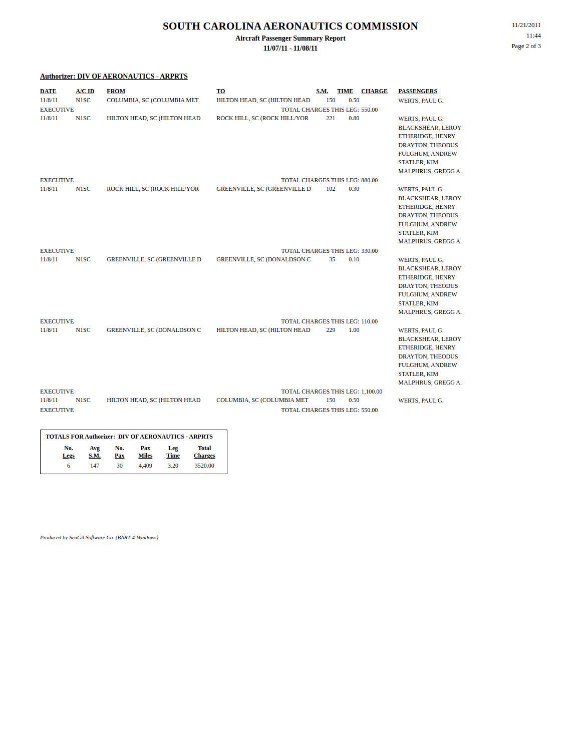11/21/2011
11:44
Page 2 of 3
SOUTH CAROLINA AERONAUTICS COMMISSION
Aircraft Passenger Summary Report
11/07/11 - 11/08/11
Authorizer: DIV OF AERONAUTICS - ARPRTS
| DATE | A/C ID | FROM | TO | S.M. | TIME | CHARGE | PASSENGERS |
| --- | --- | --- | --- | --- | --- | --- | --- |
| 11/8/11 | N1SC | COLUMBIA, SC (COLUMBIA MET | HILTON HEAD, SC (HILTON HEAD | 150 | 0.50 | | WERTS, PAUL G. |
| EXECUTIVE | | | TOTAL CHARGES THIS LEG: | 550.00 | |
| 11/8/11 | N1SC | HILTON HEAD, SC (HILTON HEAD | ROCK HILL, SC (ROCK HILL/YOR | 221 | 0.80 | | WERTS, PAUL G. BLACKSHEAR, LEROY ETHERIDGE, HENRY DRAYTON, THEODUS FULGHUM, ANDREW STATLER, KIM MALPHRUS, GREGG A. |
| EXECUTIVE | | | TOTAL CHARGES THIS LEG: | 880.00 | |
| 11/8/11 | N1SC | ROCK HILL, SC (ROCK HILL/YOR | GREENVILLE, SC (GREENVILLE D | 102 | 0.30 | | WERTS, PAUL G. BLACKSHEAR, LEROY ETHERIDGE, HENRY DRAYTON, THEODUS FULGHUM, ANDREW STATLER, KIM MALPHRUS, GREGG A. |
| EXECUTIVE | | | TOTAL CHARGES THIS LEG: | 330.00 | |
| 11/8/11 | N1SC | GREENVILLE, SC (GREENVILLE D | GREENVILLE, SC (DONALDSON C | 35 | 0.10 | | WERTS, PAUL G. BLACKSHEAR, LEROY ETHERIDGE, HENRY DRAYTON, THEODUS FULGHUM, ANDREW STATLER, KIM MALPHRUS, GREGG A. |
| EXECUTIVE | | | TOTAL CHARGES THIS LEG: | 110.00 | |
| 11/8/11 | N1SC | GREENVILLE, SC (DONALDSON C | HILTON HEAD, SC (HILTON HEAD | 229 | 1.00 | | WERTS, PAUL G. BLACKSHEAR, LEROY ETHERIDGE, HENRY DRAYTON, THEODUS FULGHUM, ANDREW STATLER, KIM MALPHRUS, GREGG A. |
| EXECUTIVE | | | TOTAL CHARGES THIS LEG: | 1,100.00 | |
| 11/8/11 | N1SC | HILTON HEAD, SC (HILTON HEAD | COLUMBIA, SC (COLUMBIA MET | 150 | 0.50 | | WERTS, PAUL G. |
| EXECUTIVE | | | TOTAL CHARGES THIS LEG: | 550.00 | |
TOTALS FOR Authorizer: DIV OF AERONAUTICS - ARPRTS
| No. Legs | Avg S.M. | No. Pax | Pax Miles | Leg Time | Total Charges |
| --- | --- | --- | --- | --- | --- |
| 6 | 147 | 30 | 4,409 | 3.20 | 3520.00 |
Produced by SeaGil Software Co. (BART-4-Windows)